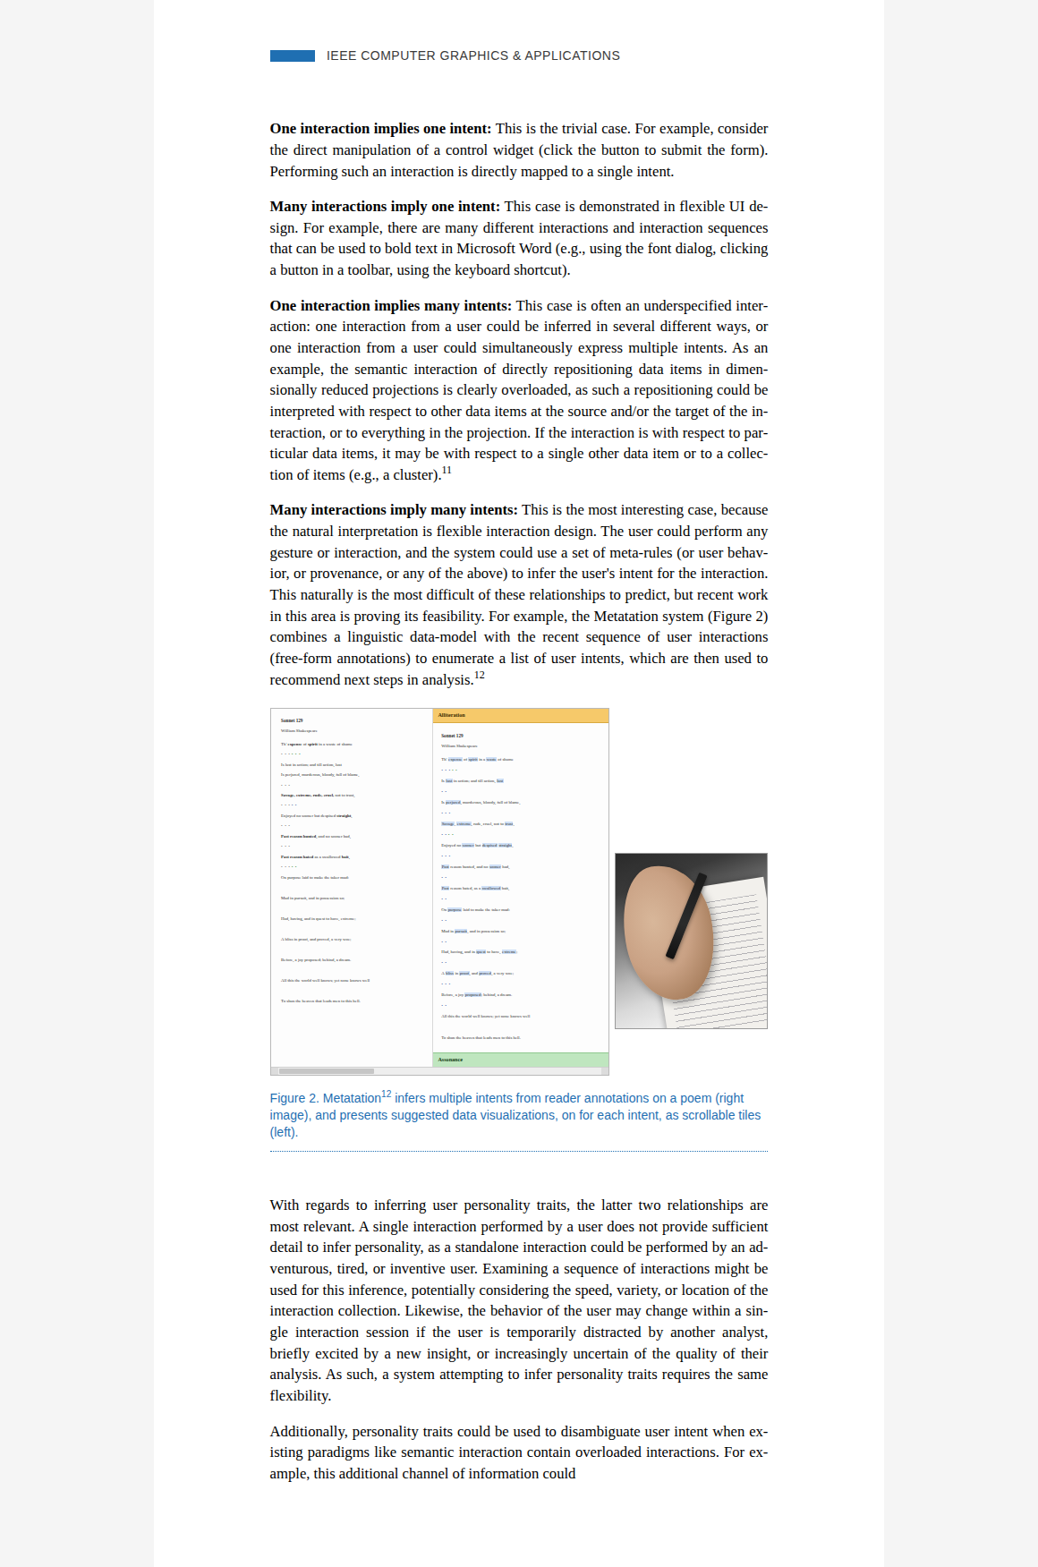IEEE Computer Graphics & Applications
One interaction implies one intent: This is the trivial case. For example, consider the direct manipulation of a control widget (click the button to submit the form). Performing such an interaction is directly mapped to a single intent.
Many interactions imply one intent: This case is demonstrated in flexible UI design. For example, there are many different interactions and interaction sequences that can be used to bold text in Microsoft Word (e.g., using the font dialog, clicking a button in a toolbar, using the keyboard shortcut).
One interaction implies many intents: This case is often an underspecified interaction: one interaction from a user could be inferred in several different ways, or one interaction from a user could simultaneously express multiple intents. As an example, the semantic interaction of directly repositioning data items in dimensionally reduced projections is clearly overloaded, as such a repositioning could be interpreted with respect to other data items at the source and/or the target of the interaction, or to everything in the projection. If the interaction is with respect to particular data items, it may be with respect to a single other data item or to a collection of items (e.g., a cluster).11
Many interactions imply many intents: This is the most interesting case, because the natural interpretation is flexible interaction design. The user could perform any gesture or interaction, and the system could use a set of meta-rules (or user behavior, or provenance, or any of the above) to infer the user's intent for the interaction. This naturally is the most difficult of these relationships to predict, but recent work in this area is proving its feasibility. For example, the Metatation system (Figure 2) combines a linguistic data-model with the recent sequence of user interactions (free-form annotations) to enumerate a list of user intents, which are then used to recommend next steps in analysis.12
Sonnet 129
William Shakespeare
Th' expense of spirit in a waste of shame
• • • • • •
Is lust in action; and till action, lust
Is perjured, murderous, bloody, full of blame,
• • •
Savage, extreme, rude, cruel, not to trust,
• • • • •
Enjoyed no sooner but despised straight,
• • •
Past reason hunted, and no sooner had,
• • •
Past reason hated as a swallowed bait,
• • • • •
On purpose laid to make the taker mad:
Mad in pursuit, and in possession so;
Had, having, and in quest to have, extreme;
A bliss in proof, and proved, a very woe;
Before, a joy proposed; behind, a dream.
All this the world well knows; yet none knows well
To shun the heaven that leads men to this hell.
Alliteration
Sonnet 129
William Shakespeare
Th' expense of spirit in a waste of shame
• • • • •
Is lust in action; and till action, lust
• •
Is perjured, murderous, bloody, full of blame,
• • •
Savage, extreme, rude, cruel, not to trust,
• • • •
Enjoyed no sooner but despised straight,
• • •
Past reason hunted, and no sooner had,
• •
Past reason hated, as a swallowed bait,
• •
On purpose laid to make the taker mad:
• •
Mad in pursuit, and in possession so;
• •
Had, having, and in quest to have, extreme;
• •
A bliss in proof, and proved, a very woe;
• • •
Before, a joy proposed; behind, a dream.
• •
All this the world well knows; yet none knows well
To shun the heaven that leads men to this hell.
Assonance
Figure 2. Metatation12 infers multiple intents from reader annotations on a poem (right image), and presents suggested data visualizations, on for each intent, as scrollable tiles (left).
With regards to inferring user personality traits, the latter two relationships are most relevant. A single interaction performed by a user does not provide sufficient detail to infer personality, as a standalone interaction could be performed by an adventurous, tired, or inventive user. Examining a sequence of interactions might be used for this inference, potentially considering the speed, variety, or location of the interaction collection. Likewise, the behavior of the user may change within a single interaction session if the user is temporarily distracted by another analyst, briefly excited by a new insight, or increasingly uncertain of the quality of their analysis. As such, a system attempting to infer personality traits requires the same flexibility.
Additionally, personality traits could be used to disambiguate user intent when existing paradigms like semantic interaction contain overloaded interactions. For example, this additional channel of information could